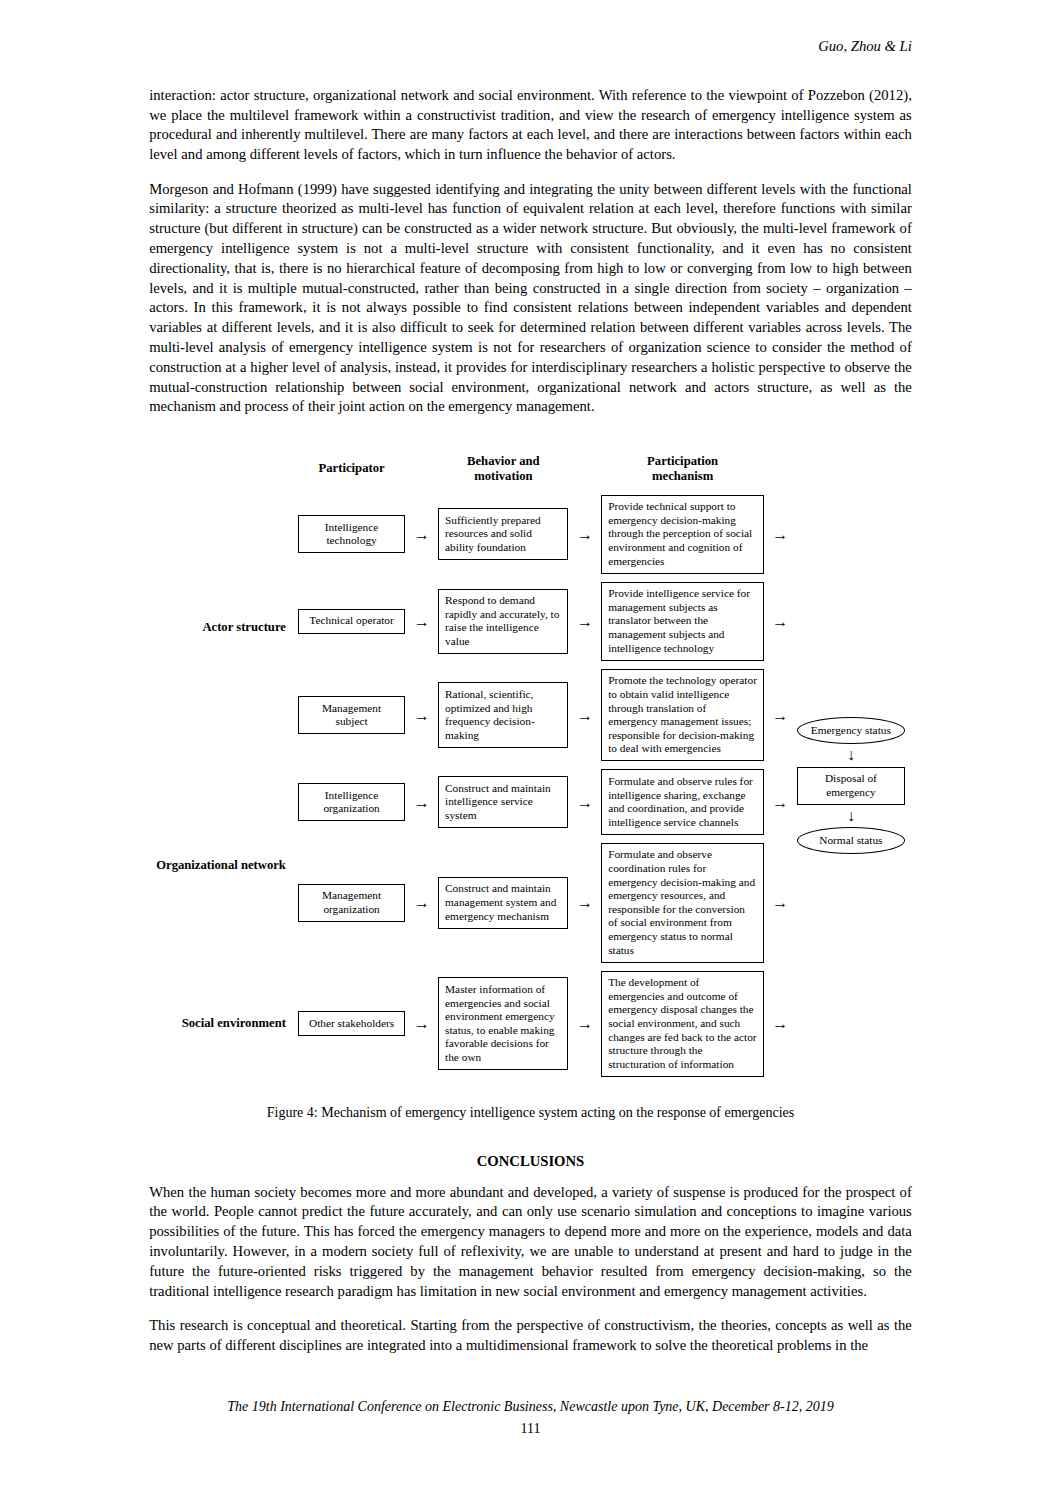Guo, Zhou & Li
interaction: actor structure, organizational network and social environment. With reference to the viewpoint of Pozzebon (2012), we place the multilevel framework within a constructivist tradition, and view the research of emergency intelligence system as procedural and inherently multilevel. There are many factors at each level, and there are interactions between factors within each level and among different levels of factors, which in turn influence the behavior of actors.
Morgeson and Hofmann (1999) have suggested identifying and integrating the unity between different levels with the functional similarity: a structure theorized as multi-level has function of equivalent relation at each level, therefore functions with similar structure (but different in structure) can be constructed as a wider network structure. But obviously, the multi-level framework of emergency intelligence system is not a multi-level structure with consistent functionality, and it even has no consistent directionality, that is, there is no hierarchical feature of decomposing from high to low or converging from low to high between levels, and it is multiple mutual-constructed, rather than being constructed in a single direction from society – organization – actors. In this framework, it is not always possible to find consistent relations between independent variables and dependent variables at different levels, and it is also difficult to seek for determined relation between different variables across levels. The multi-level analysis of emergency intelligence system is not for researchers of organization science to consider the method of construction at a higher level of analysis, instead, it provides for interdisciplinary researchers a holistic perspective to observe the mutual-construction relationship between social environment, organizational network and actors structure, as well as the mechanism and process of their joint action on the emergency management.
| | Participator | | Behavior and motivation | | Participation mechanism | | |
| Actor structure | Intelligence technology | → | Sufficiently prepared resources and solid ability foundation | → | Provide technical support to emergency decision-making through the perception of social environment and cognition of emergencies | → | Emergency status ↓ Disposal of emergency ↓ Normal status |
| Technical operator | → | Respond to demand rapidly and accurately, to raise the intelligence value | → | Provide intelligence service for management subjects as translator between the management subjects and intelligence technology | → |
| Management subject | → | Rational, scientific, optimized and high frequency decision-making | → | Promote the technology operator to obtain valid intelligence through translation of emergency management issues; responsible for decision-making to deal with emergencies | → |
| Organizational network | Intelligence organization | → | Construct and maintain intelligence service system | → | Formulate and observe rules for intelligence sharing, exchange and coordination, and provide intelligence service channels | → |
| Management organization | → | Construct and maintain management system and emergency mechanism | → | Formulate and observe coordination rules for emergency decision-making and emergency resources, and responsible for the conversion of social environment from emergency status to normal status | → |
| Social environment | Other stakeholders | → | Master information of emergencies and social environment emergency status, to enable making favorable decisions for the own | → | The development of emergencies and outcome of emergency disposal changes the social environment, and such changes are fed back to the actor structure through the structuration of information | → |
Figure 4: Mechanism of emergency intelligence system acting on the response of emergencies
Conclusions
When the human society becomes more and more abundant and developed, a variety of suspense is produced for the prospect of the world. People cannot predict the future accurately, and can only use scenario simulation and conceptions to imagine various possibilities of the future. This has forced the emergency managers to depend more and more on the experience, models and data involuntarily. However, in a modern society full of reflexivity, we are unable to understand at present and hard to judge in the future the future-oriented risks triggered by the management behavior resulted from emergency decision-making, so the traditional intelligence research paradigm has limitation in new social environment and emergency management activities.
This research is conceptual and theoretical. Starting from the perspective of constructivism, the theories, concepts as well as the new parts of different disciplines are integrated into a multidimensional framework to solve the theoretical problems in the
The 19th International Conference on Electronic Business, Newcastle upon Tyne, UK, December 8-12, 2019
111